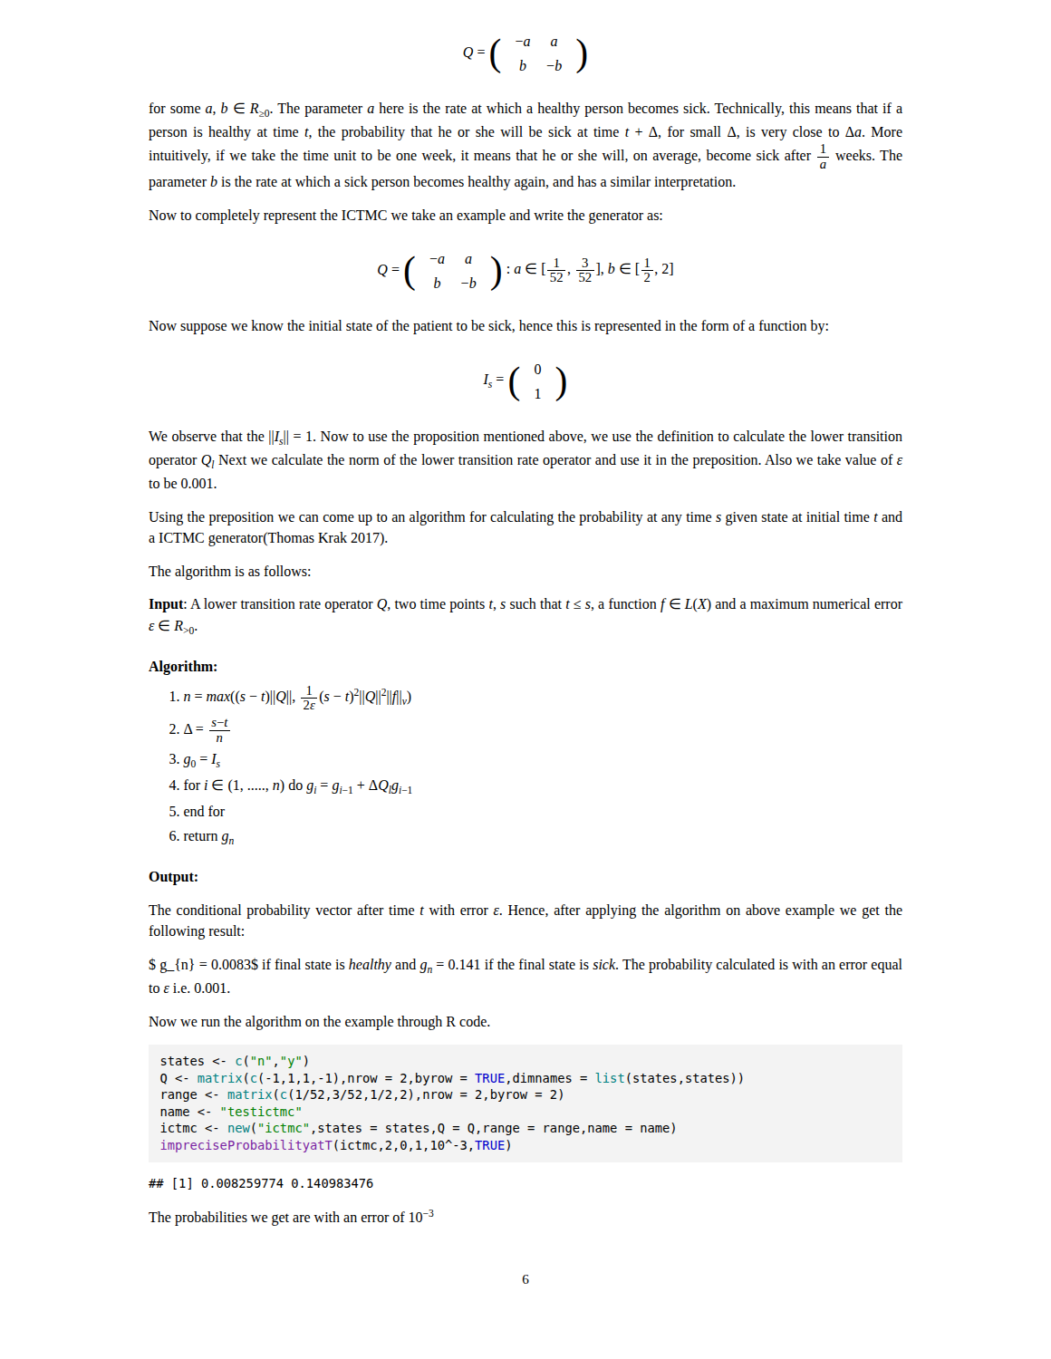Q = (
| − a | a |
| b | − b |
)
for some a, b ∈ R≥0. The parameter a here is the rate at which a healthy person becomes sick. Technically, this means that if a person is healthy at time t, the probability that he or she will be sick at time t + Δ, for small Δ, is very close to Δa. More intuitively, if we take the time unit to be one week, it means that he or she will, on average, become sick after 1 a weeks. The parameter b is the rate at which a sick person becomes healthy again, and has a similar interpretation.
Now to completely represent the ICTMC we take an example and write the generator as:
Q = (
| − a | a |
| b | − b |
) : a ∈ [152, 352], b ∈ [12, 2]
Now suppose we know the initial state of the patient to be sick, hence this is represented in the form of a function by:
Is = (
| 0 |
| 1 |
)
We observe that the ||Is|| = 1. Now to use the proposition mentioned above, we use the definition to calculate the lower transition operator Ql Next we calculate the norm of the lower transition rate operator and use it in the preposition. Also we take value of ε to be 0.001.
Using the preposition we can come up to an algorithm for calculating the probability at any time s given state at initial time t and a ICTMC generator(Thomas Krak 2017).
The algorithm is as follows:
Input: A lower transition rate operator Q, two time points t, s such that t ≤ s, a function f ∈ L(X) and a maximum numerical error ε ∈ R>0.
Algorithm:
n = max((s − t)||Q||, 12ε(s − t)2||Q||2||f||v)
Δ = s−t n
g0 = Is
for i ∈ (1, ....., n) do gi = gi−1 + ΔQlgi−1
end for
return gn
Output:
The conditional probability vector after time t with error ε. Hence, after applying the algorithm on above example we get the following result:
$ g_{n} = 0.0083$ if final state is healthy and gn = 0.141 if the final state is sick. The probability calculated is with an error equal to ε i.e. 0.001.
Now we run the algorithm on the example through R code.
states <- c("n","y")
Q <- matrix(c(-1,1,1,-1),nrow = 2,byrow = TRUE,dimnames = list(states,states))
range <- matrix(c(1/52,3/52,1/2,2),nrow = 2,byrow = 2)
name <- "testictmc"
ictmc <- new("ictmc",states = states,Q = Q,range = range,name = name)
impreciseProbabilityatT(ictmc,2,0,1,10^-3,TRUE)
## [1] 0.008259774 0.140983476
The probabilities we get are with an error of 10−3
6